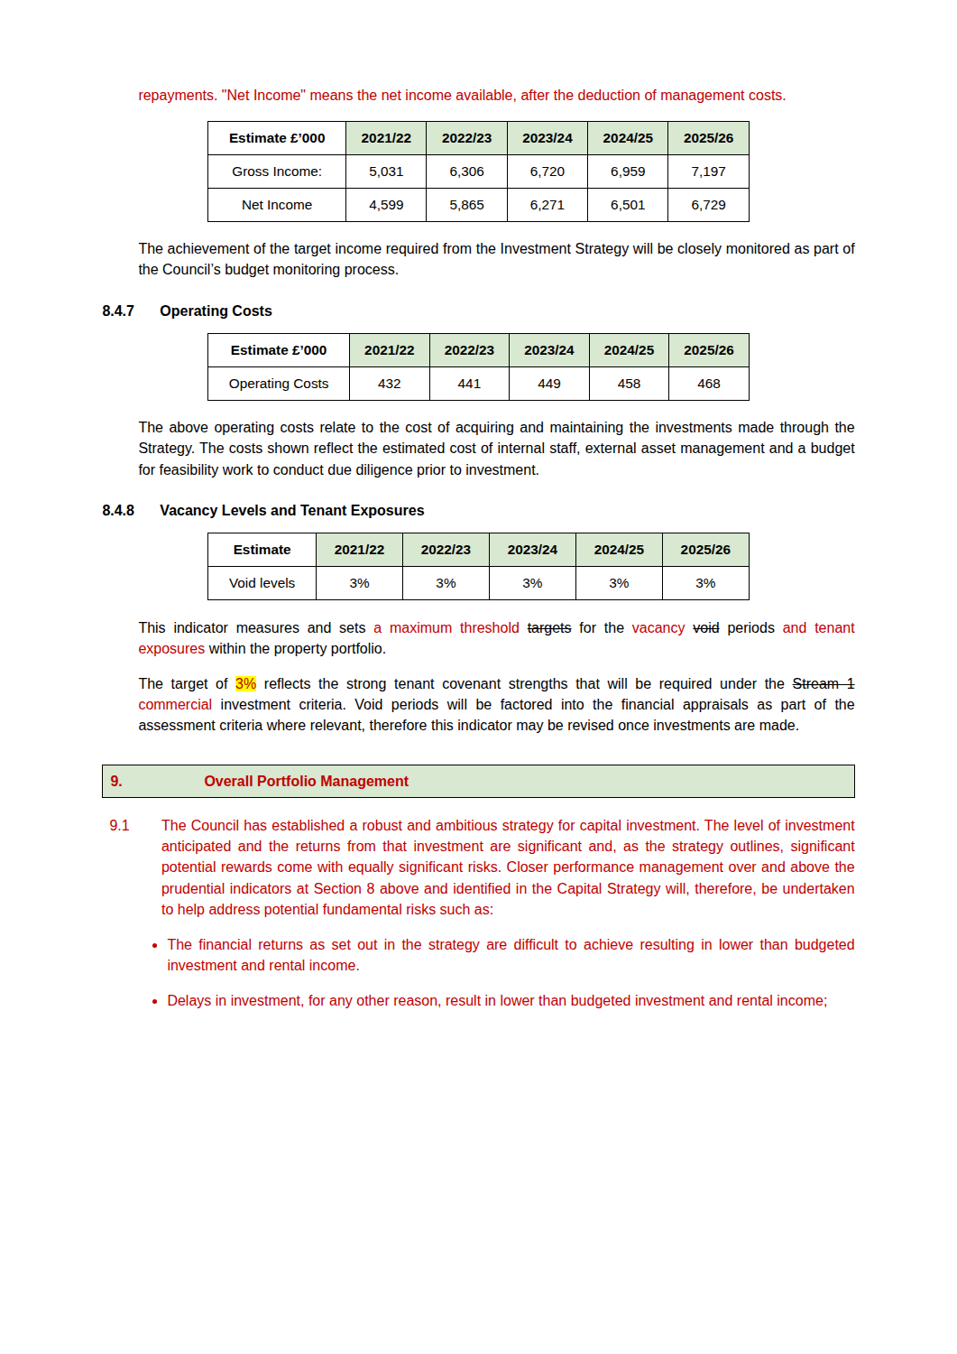repayments. "Net Income" means the net income available, after the deduction of management costs.
| Estimate £’000 | 2021/22 | 2022/23 | 2023/24 | 2024/25 | 2025/26 |
| --- | --- | --- | --- | --- | --- |
| Gross Income: | 5,031 | 6,306 | 6,720 | 6,959 | 7,197 |
| Net Income | 4,599 | 5,865 | 6,271 | 6,501 | 6,729 |
The achievement of the target income required from the Investment Strategy will be closely monitored as part of the Council’s budget monitoring process.
8.4.7 Operating Costs
| Estimate £’000 | 2021/22 | 2022/23 | 2023/24 | 2024/25 | 2025/26 |
| --- | --- | --- | --- | --- | --- |
| Operating Costs | 432 | 441 | 449 | 458 | 468 |
The above operating costs relate to the cost of acquiring and maintaining the investments made through the Strategy. The costs shown reflect the estimated cost of internal staff, external asset management and a budget for feasibility work to conduct due diligence prior to investment.
8.4.8 Vacancy Levels and Tenant Exposures
| Estimate | 2021/22 | 2022/23 | 2023/24 | 2024/25 | 2025/26 |
| --- | --- | --- | --- | --- | --- |
| Void levels | 3% | 3% | 3% | 3% | 3% |
This indicator measures and sets a maximum threshold targets for the vacancy void periods and tenant exposures within the property portfolio.
The target of 3% reflects the strong tenant covenant strengths that will be required under the Stream 1 commercial investment criteria. Void periods will be factored into the financial appraisals as part of the assessment criteria where relevant, therefore this indicator may be revised once investments are made.
9. Overall Portfolio Management
9.1 The Council has established a robust and ambitious strategy for capital investment. The level of investment anticipated and the returns from that investment are significant and, as the strategy outlines, significant potential rewards come with equally significant risks. Closer performance management over and above the prudential indicators at Section 8 above and identified in the Capital Strategy will, therefore, be undertaken to help address potential fundamental risks such as:
The financial returns as set out in the strategy are difficult to achieve resulting in lower than budgeted investment and rental income.
Delays in investment, for any other reason, result in lower than budgeted investment and rental income;